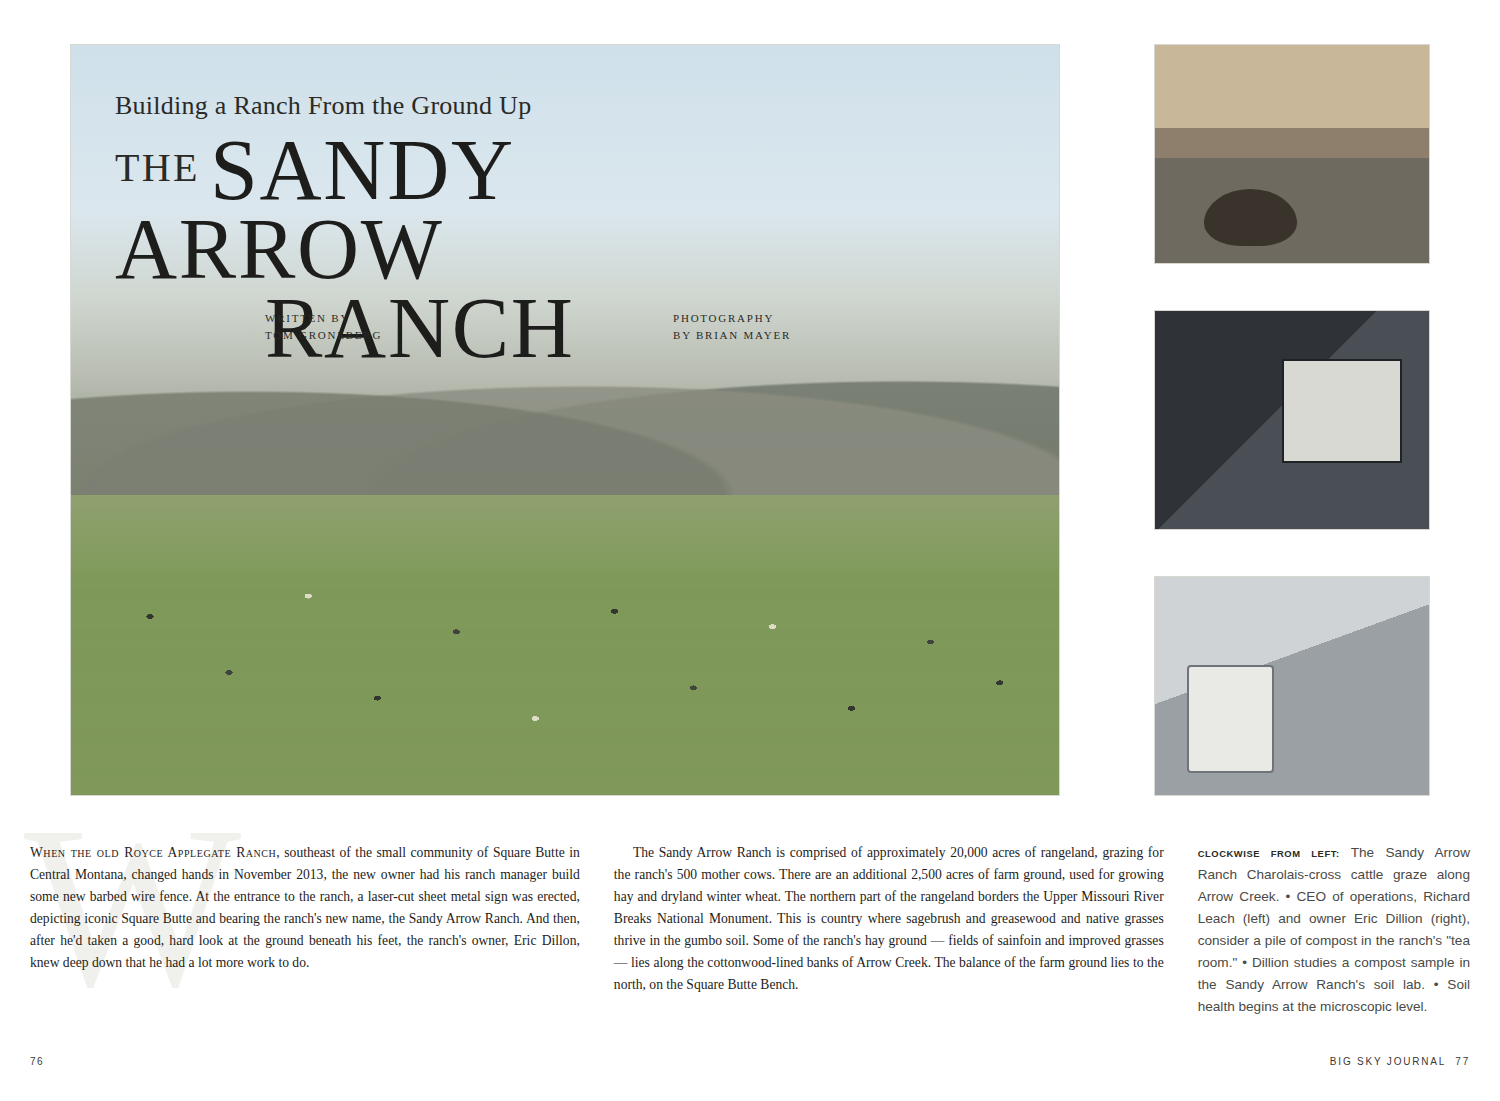Building a Ranch From the Ground Up
THE SANDY ARROW RANCH
WRITTEN BY
TOM GRONEBERG
PHOTOGRAPHY
BY BRIAN MAYER
W
When the old Royce Applegate Ranch, southeast of the small community of Square Butte in Central Montana, changed hands in November 2013, the new owner had his ranch manager build some new barbed wire fence. At the entrance to the ranch, a laser-cut sheet metal sign was erected, depicting iconic Square Butte and bearing the ranch's new name, the Sandy Arrow Ranch. And then, after he'd taken a good, hard look at the ground beneath his feet, the ranch's owner, Eric Dillon, knew deep down that he had a lot more work to do.
The Sandy Arrow Ranch is comprised of approximately 20,000 acres of rangeland, grazing for the ranch's 500 mother cows. There are an additional 2,500 acres of farm ground, used for growing hay and dryland winter wheat. The northern part of the rangeland borders the Upper Missouri River Breaks National Monument. This is country where sagebrush and greasewood and native grasses thrive in the gumbo soil. Some of the ranch's hay ground — fields of sainfoin and improved grasses — lies along the cottonwood-lined banks of Arrow Creek. The balance of the farm ground lies to the north, on the Square Butte Bench.
Clockwise from left: The Sandy Arrow Ranch Charolais-cross cattle graze along Arrow Creek. • CEO of operations, Richard Leach (left) and owner Eric Dillion (right), consider a pile of compost in the ranch's "tea room." • Dillion studies a compost sample in the Sandy Arrow Ranch's soil lab. • Soil health begins at the microscopic level.
76
BIG SKY JOURNAL 77